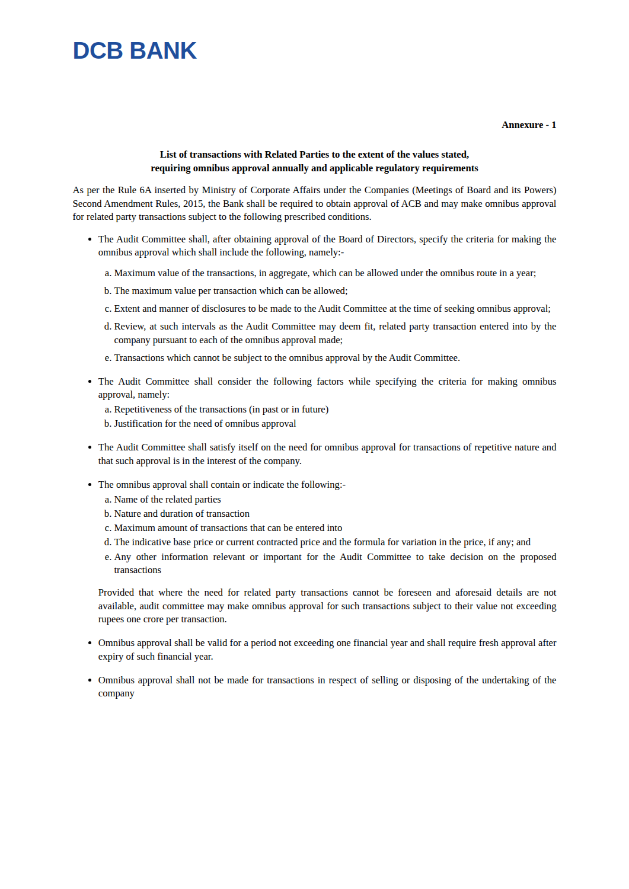DCB BANK
Annexure - 1
List of transactions with Related Parties to the extent of the values stated,
requiring omnibus approval annually and applicable regulatory requirements
As per the Rule 6A inserted by Ministry of Corporate Affairs under the Companies (Meetings of Board and its Powers) Second Amendment Rules, 2015, the Bank shall be required to obtain approval of ACB and may make omnibus approval for related party transactions subject to the following prescribed conditions.
The Audit Committee shall, after obtaining approval of the Board of Directors, specify the criteria for making the omnibus approval which shall include the following, namely:-
Maximum value of the transactions, in aggregate, which can be allowed under the omnibus route in a year;
The maximum value per transaction which can be allowed;
Extent and manner of disclosures to be made to the Audit Committee at the time of seeking omnibus approval;
Review, at such intervals as the Audit Committee may deem fit, related party transaction entered into by the company pursuant to each of the omnibus approval made;
Transactions which cannot be subject to the omnibus approval by the Audit Committee.
The Audit Committee shall consider the following factors while specifying the criteria for making omnibus approval, namely:
Repetitiveness of the transactions (in past or in future)
Justification for the need of omnibus approval
The Audit Committee shall satisfy itself on the need for omnibus approval for transactions of repetitive nature and that such approval is in the interest of the company.
The omnibus approval shall contain or indicate the following:-
Name of the related parties
Nature and duration of transaction
Maximum amount of transactions that can be entered into
The indicative base price or current contracted price and the formula for variation in the price, if any; and
Any other information relevant or important for the Audit Committee to take decision on the proposed transactions
Provided that where the need for related party transactions cannot be foreseen and aforesaid details are not available, audit committee may make omnibus approval for such transactions subject to their value not exceeding rupees one crore per transaction.
Omnibus approval shall be valid for a period not exceeding one financial year and shall require fresh approval after expiry of such financial year.
Omnibus approval shall not be made for transactions in respect of selling or disposing of the undertaking of the company